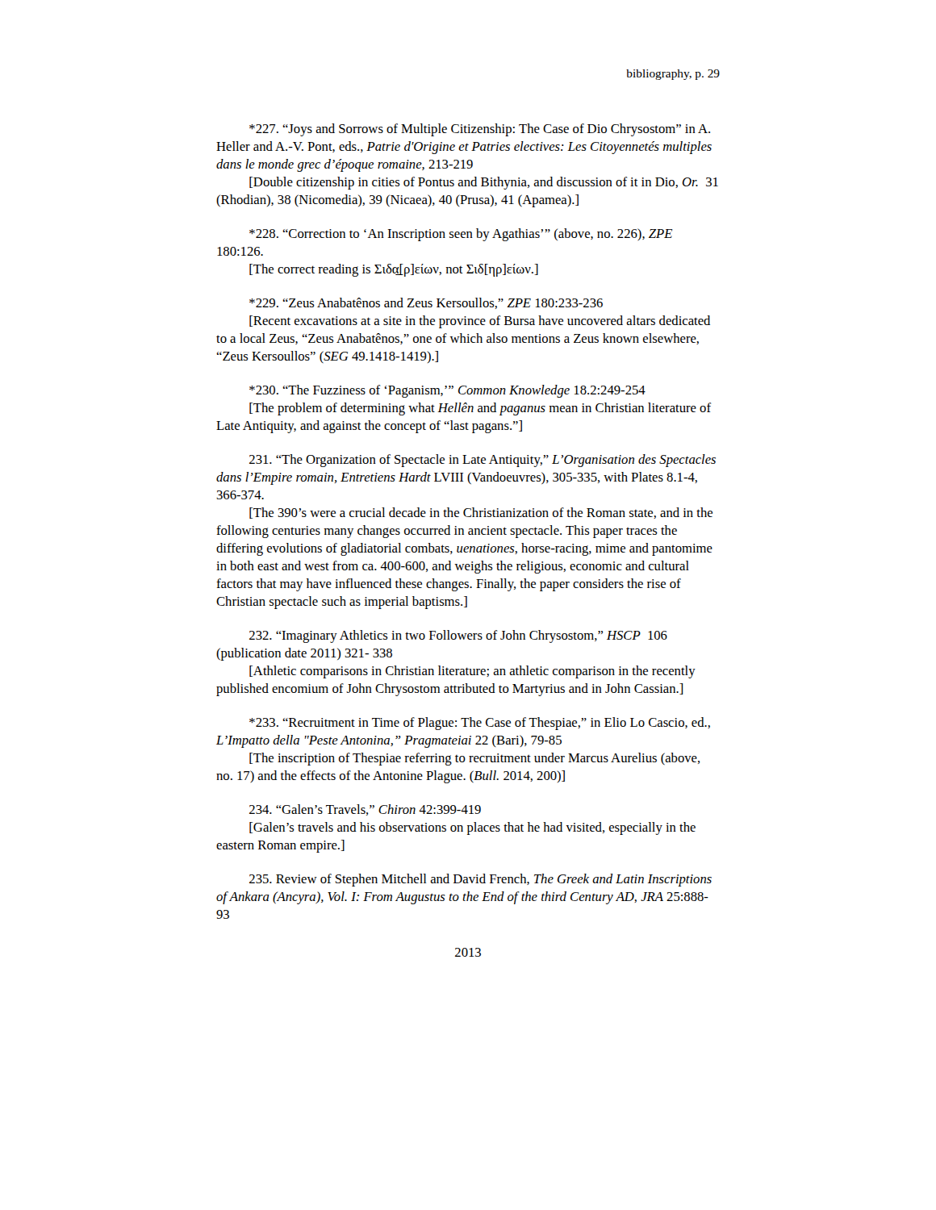bibliography, p. 29
*227. “Joys and Sorrows of Multiple Citizenship: The Case of Dio Chrysostom” in A. Heller and A.-V. Pont, eds., Patrie d'Origine et Patries electives: Les Citoyennetés multiples dans le monde grec d’époque romaine, 213-219 [Double citizenship in cities of Pontus and Bithynia, and discussion of it in Dio, Or. 31 (Rhodian), 38 (Nicomedia), 39 (Nicaea), 40 (Prusa), 41 (Apamea).]
*228. “Correction to ‘An Inscription seen by Agathias’” (above, no. 226), ZPE 180:126. [The correct reading is Σιδα̲[ρ]είων, not Σιδ[ηρ]είων.]
*229. “Zeus Anabatênos and Zeus Kersoullos,” ZPE 180:233-236 [Recent excavations at a site in the province of Bursa have uncovered altars dedicated to a local Zeus, “Zeus Anabatênos,” one of which also mentions a Zeus known elsewhere, “Zeus Kersoullos” (SEG 49.1418-1419).]
*230. “The Fuzziness of ‘Paganism,’” Common Knowledge 18.2:249-254 [The problem of determining what Hellên and paganus mean in Christian literature of Late Antiquity, and against the concept of “last pagans.”]
231. “The Organization of Spectacle in Late Antiquity,” L’Organisation des Spectacles dans l’Empire romain, Entretiens Hardt LVIII (Vandoeuvres), 305-335, with Plates 8.1-4, 366-374. [The 390’s were a crucial decade in the Christianization of the Roman state, and in the following centuries many changes occurred in ancient spectacle. This paper traces the differing evolutions of gladiatorial combats, uenationes, horse-racing, mime and pantomime in both east and west from ca. 400-600, and weighs the religious, economic and cultural factors that may have influenced these changes. Finally, the paper considers the rise of Christian spectacle such as imperial baptisms.]
232. “Imaginary Athletics in two Followers of John Chrysostom,” HSCP 106 (publication date 2011) 321- 338 [Athletic comparisons in Christian literature; an athletic comparison in the recently published encomium of John Chrysostom attributed to Martyrius and in John Cassian.]
*233. “Recruitment in Time of Plague: The Case of Thespiae,” in Elio Lo Cascio, ed., L’Impatto della "Peste Antonina,” Pragmateiai 22 (Bari), 79-85 [The inscription of Thespiae referring to recruitment under Marcus Aurelius (above, no. 17) and the effects of the Antonine Plague. (Bull. 2014, 200)]
234. “Galen’s Travels,” Chiron 42:399-419 [Galen’s travels and his observations on places that he had visited, especially in the eastern Roman empire.]
235. Review of Stephen Mitchell and David French, The Greek and Latin Inscriptions of Ankara (Ancyra), Vol. I: From Augustus to the End of the third Century AD, JRA 25:888-93
2013